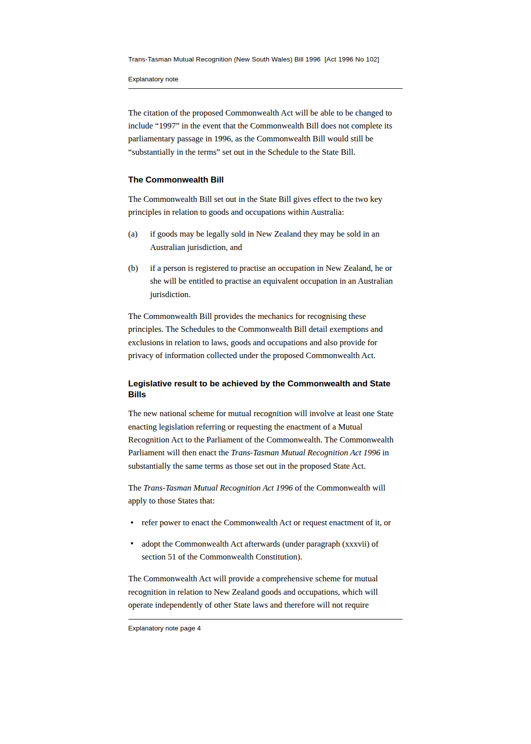Trans-Tasman Mutual Recognition (New South Wales) Bill 1996 [Act 1996 No 102]
Explanatory note
The citation of the proposed Commonwealth Act will be able to be changed to include “1997” in the event that the Commonwealth Bill does not complete its parliamentary passage in 1996, as the Commonwealth Bill would still be “substantially in the terms” set out in the Schedule to the State Bill.
The Commonwealth Bill
The Commonwealth Bill set out in the State Bill gives effect to the two key principles in relation to goods and occupations within Australia:
(a) if goods may be legally sold in New Zealand they may be sold in an Australian jurisdiction, and
(b) if a person is registered to practise an occupation in New Zealand, he or she will be entitled to practise an equivalent occupation in an Australian jurisdiction.
The Commonwealth Bill provides the mechanics for recognising these principles. The Schedules to the Commonwealth Bill detail exemptions and exclusions in relation to laws, goods and occupations and also provide for privacy of information collected under the proposed Commonwealth Act.
Legislative result to be achieved by the Commonwealth and State Bills
The new national scheme for mutual recognition will involve at least one State enacting legislation referring or requesting the enactment of a Mutual Recognition Act to the Parliament of the Commonwealth. The Commonwealth Parliament will then enact the Trans-Tasman Mutual Recognition Act 1996 in substantially the same terms as those set out in the proposed State Act.
The Trans-Tasman Mutual Recognition Act 1996 of the Commonwealth will apply to those States that:
refer power to enact the Commonwealth Act or request enactment of it, or
adopt the Commonwealth Act afterwards (under paragraph (xxxvii) of section 51 of the Commonwealth Constitution).
The Commonwealth Act will provide a comprehensive scheme for mutual recognition in relation to New Zealand goods and occupations, which will operate independently of other State laws and therefore will not require
Explanatory note page 4